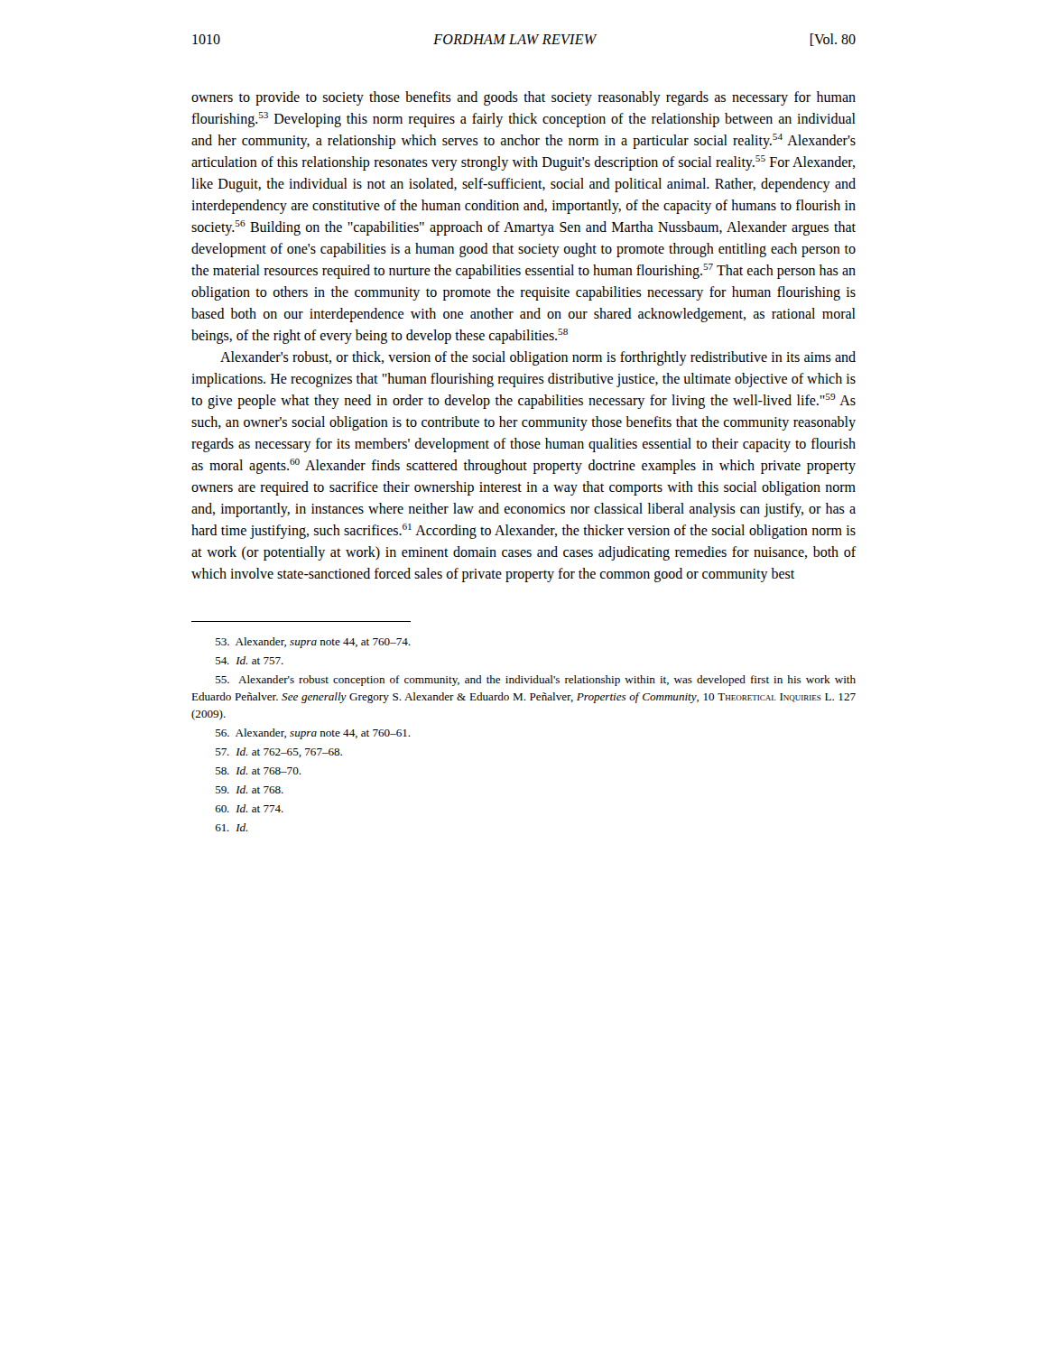1010 FORDHAM LAW REVIEW [Vol. 80
owners to provide to society those benefits and goods that society reasonably regards as necessary for human flourishing.53 Developing this norm requires a fairly thick conception of the relationship between an individual and her community, a relationship which serves to anchor the norm in a particular social reality.54 Alexander's articulation of this relationship resonates very strongly with Duguit's description of social reality.55 For Alexander, like Duguit, the individual is not an isolated, self-sufficient, social and political animal. Rather, dependency and interdependency are constitutive of the human condition and, importantly, of the capacity of humans to flourish in society.56 Building on the "capabilities" approach of Amartya Sen and Martha Nussbaum, Alexander argues that development of one's capabilities is a human good that society ought to promote through entitling each person to the material resources required to nurture the capabilities essential to human flourishing.57 That each person has an obligation to others in the community to promote the requisite capabilities necessary for human flourishing is based both on our interdependence with one another and on our shared acknowledgement, as rational moral beings, of the right of every being to develop these capabilities.58
Alexander's robust, or thick, version of the social obligation norm is forthrightly redistributive in its aims and implications. He recognizes that "human flourishing requires distributive justice, the ultimate objective of which is to give people what they need in order to develop the capabilities necessary for living the well-lived life."59 As such, an owner's social obligation is to contribute to her community those benefits that the community reasonably regards as necessary for its members' development of those human qualities essential to their capacity to flourish as moral agents.60 Alexander finds scattered throughout property doctrine examples in which private property owners are required to sacrifice their ownership interest in a way that comports with this social obligation norm and, importantly, in instances where neither law and economics nor classical liberal analysis can justify, or has a hard time justifying, such sacrifices.61 According to Alexander, the thicker version of the social obligation norm is at work (or potentially at work) in eminent domain cases and cases adjudicating remedies for nuisance, both of which involve state-sanctioned forced sales of private property for the common good or community best
53. Alexander, supra note 44, at 760–74.
54. Id. at 757.
55. Alexander's robust conception of community, and the individual's relationship within it, was developed first in his work with Eduardo Peñalver. See generally Gregory S. Alexander & Eduardo M. Peñalver, Properties of Community, 10 Theoretical Inquiries L. 127 (2009).
56. Alexander, supra note 44, at 760–61.
57. Id. at 762–65, 767–68.
58. Id. at 768–70.
59. Id. at 768.
60. Id. at 774.
61. Id.